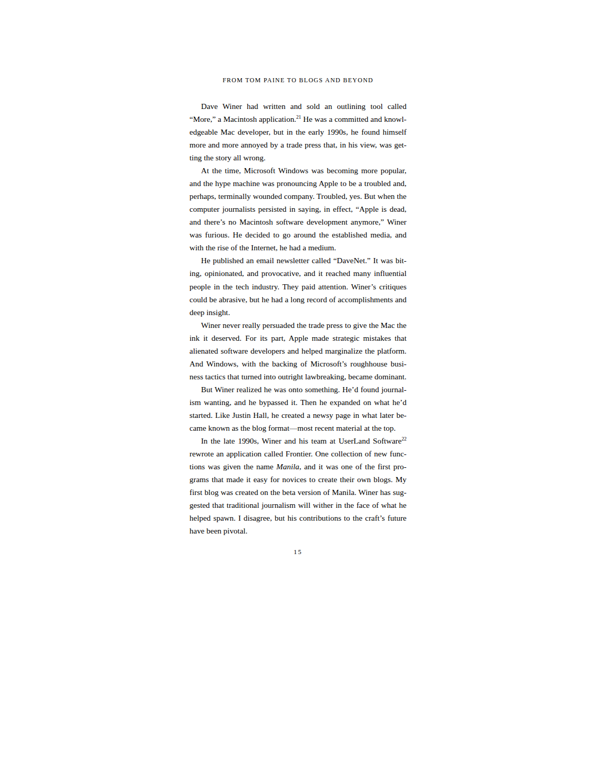From Tom Paine to Blogs and Beyond
Dave Winer had written and sold an outlining tool called “More,” a Macintosh application.21 He was a committed and knowledgeable Mac developer, but in the early 1990s, he found himself more and more annoyed by a trade press that, in his view, was getting the story all wrong.
At the time, Microsoft Windows was becoming more popular, and the hype machine was pronouncing Apple to be a troubled and, perhaps, terminally wounded company. Troubled, yes. But when the computer journalists persisted in saying, in effect, “Apple is dead, and there’s no Macintosh software development anymore,” Winer was furious. He decided to go around the established media, and with the rise of the Internet, he had a medium.
He published an email newsletter called “DaveNet.” It was biting, opinionated, and provocative, and it reached many influential people in the tech industry. They paid attention. Winer’s critiques could be abrasive, but he had a long record of accomplishments and deep insight.
Winer never really persuaded the trade press to give the Mac the ink it deserved. For its part, Apple made strategic mistakes that alienated software developers and helped marginalize the platform. And Windows, with the backing of Microsoft’s roughhouse business tactics that turned into outright lawbreaking, became dominant.
But Winer realized he was onto something. He’d found journalism wanting, and he bypassed it. Then he expanded on what he’d started. Like Justin Hall, he created a newsy page in what later became known as the blog format—most recent material at the top.
In the late 1990s, Winer and his team at UserLand Software22 rewrote an application called Frontier. One collection of new functions was given the name Manila, and it was one of the first programs that made it easy for novices to create their own blogs. My first blog was created on the beta version of Manila. Winer has suggested that traditional journalism will wither in the face of what he helped spawn. I disagree, but his contributions to the craft’s future have been pivotal.
15